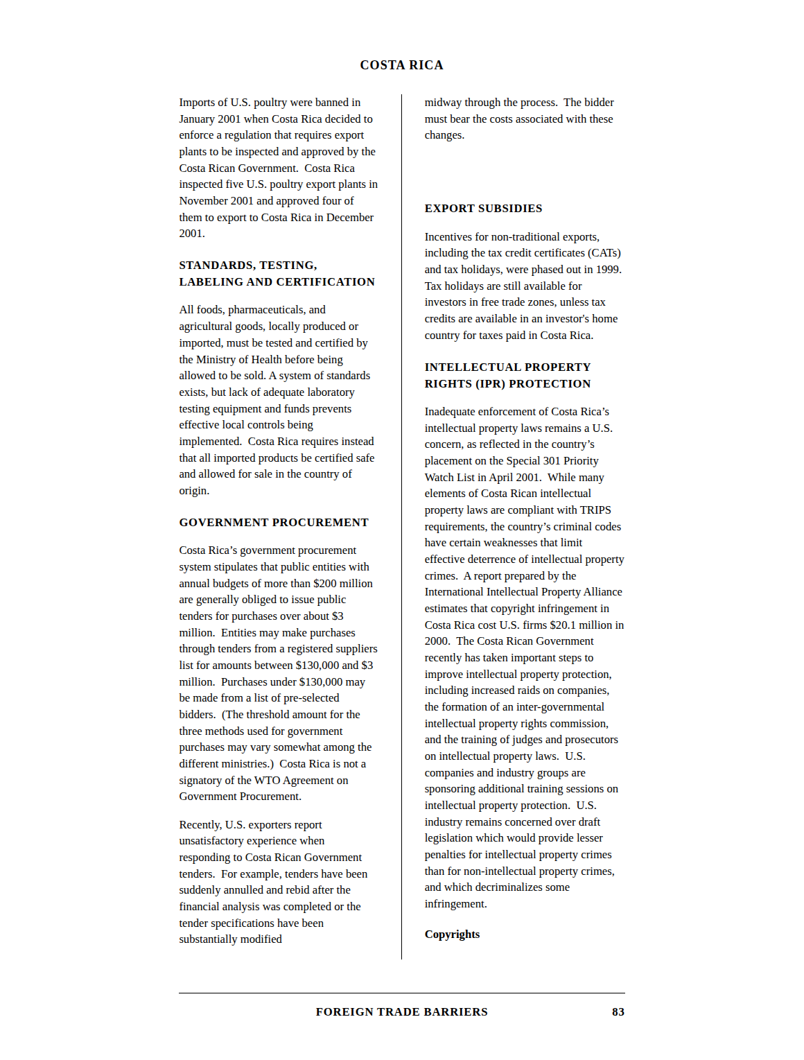COSTA RICA
Imports of U.S. poultry were banned in January 2001 when Costa Rica decided to enforce a regulation that requires export plants to be inspected and approved by the Costa Rican Government. Costa Rica inspected five U.S. poultry export plants in November 2001 and approved four of them to export to Costa Rica in December 2001.
Standards, Testing, Labeling and Certification
All foods, pharmaceuticals, and agricultural goods, locally produced or imported, must be tested and certified by the Ministry of Health before being allowed to be sold. A system of standards exists, but lack of adequate laboratory testing equipment and funds prevents effective local controls being implemented. Costa Rica requires instead that all imported products be certified safe and allowed for sale in the country of origin.
Government Procurement
Costa Rica’s government procurement system stipulates that public entities with annual budgets of more than $200 million are generally obliged to issue public tenders for purchases over about $3 million. Entities may make purchases through tenders from a registered suppliers list for amounts between $130,000 and $3 million. Purchases under $130,000 may be made from a list of pre-selected bidders. (The threshold amount for the three methods used for government purchases may vary somewhat among the different ministries.) Costa Rica is not a signatory of the WTO Agreement on Government Procurement.
Recently, U.S. exporters report unsatisfactory experience when responding to Costa Rican Government tenders. For example, tenders have been suddenly annulled and rebid after the financial analysis was completed or the tender specifications have been substantially modified
midway through the process. The bidder must bear the costs associated with these changes.
Export Subsidies
Incentives for non-traditional exports, including the tax credit certificates (CATs) and tax holidays, were phased out in 1999. Tax holidays are still available for investors in free trade zones, unless tax credits are available in an investor's home country for taxes paid in Costa Rica.
Intellectual Property Rights (IPR) Protection
Inadequate enforcement of Costa Rica’s intellectual property laws remains a U.S. concern, as reflected in the country’s placement on the Special 301 Priority Watch List in April 2001. While many elements of Costa Rican intellectual property laws are compliant with TRIPS requirements, the country’s criminal codes have certain weaknesses that limit effective deterrence of intellectual property crimes. A report prepared by the International Intellectual Property Alliance estimates that copyright infringement in Costa Rica cost U.S. firms $20.1 million in 2000. The Costa Rican Government recently has taken important steps to improve intellectual property protection, including increased raids on companies, the formation of an inter-governmental intellectual property rights commission, and the training of judges and prosecutors on intellectual property laws. U.S. companies and industry groups are sponsoring additional training sessions on intellectual property protection. U.S. industry remains concerned over draft legislation which would provide lesser penalties for intellectual property crimes than for non-intellectual property crimes, and which decriminalizes some infringement.
Copyrights
FOREIGN TRADE BARRIERS 83